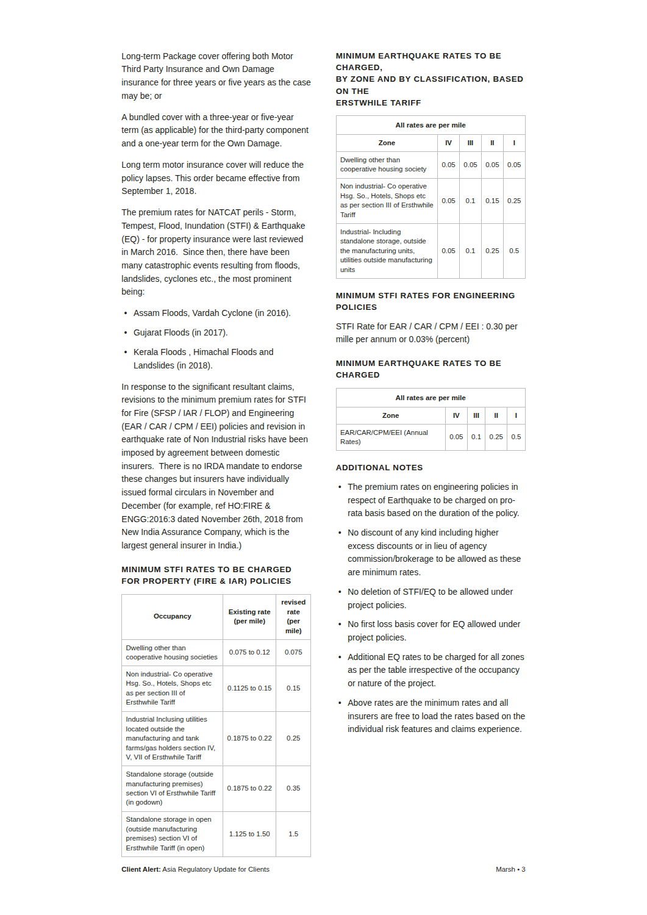Long-term Package cover offering both Motor Third Party Insurance and Own Damage insurance for three years or five years as the case may be; or
A bundled cover with a three-year or five-year term (as applicable) for the third-party component and a one-year term for the Own Damage.
Long term motor insurance cover will reduce the policy lapses. This order became effective from September 1, 2018.
The premium rates for NATCAT perils - Storm, Tempest, Flood, Inundation (STFI) & Earthquake (EQ) - for property insurance were last reviewed in March 2016. Since then, there have been many catastrophic events resulting from floods, landslides, cyclones etc., the most prominent being:
Assam Floods, Vardah Cyclone (in 2016).
Gujarat Floods (in 2017).
Kerala Floods , Himachal Floods and Landslides (in 2018).
In response to the significant resultant claims, revisions to the minimum premium rates for STFI for Fire (SFSP / IAR / FLOP) and Engineering (EAR / CAR / CPM / EEI) policies and revision in earthquake rate of Non Industrial risks have been imposed by agreement between domestic insurers. There is no IRDA mandate to endorse these changes but insurers have individually issued formal circulars in November and December (for example, ref HO:FIRE & ENGG:2016:3 dated November 26th, 2018 from New India Assurance Company, which is the largest general insurer in India.)
MINIMUM STFI RATES TO BE CHARGED
FOR PROPERTY (FIRE & IAR) POLICIES
| Occupancy | Existing rate (per mile) | revised rate (per mile) |
| --- | --- | --- |
| Dwelling other than cooperative housing societies | 0.075 to 0.12 | 0.075 |
| Non industrial- Co operative Hsg. So., Hotels, Shops etc as per section III of Ersthwhile Tariff | 0.1125 to 0.15 | 0.15 |
| Industrial Inclusing utilities located outside the manufacturing and tank farms/gas holders section IV, V, VII of Ersthwhile Tariff | 0.1875 to 0.22 | 0.25 |
| Standalone storage (outside manufacturing premises) section VI of Ersthwhile Tariff (in godown) | 0.1875 to 0.22 | 0.35 |
| Standalone storage in open (outside manufacturing premises) section VI of Ersthwhile Tariff (in open) | 1.125 to 1.50 | 1.5 |
MINIMUM EARTHQUAKE RATES TO BE CHARGED,
BY ZONE AND BY CLASSIFICATION, BASED ON THE
ERSTWHILE TARIFF
All rates are per mile
| Zone | IV | III | II | I |
| --- | --- | --- | --- | --- |
| Dwelling other than cooperative housing society | 0.05 | 0.05 | 0.05 | 0.05 |
| Non industrial- Co operative Hsg. So., Hotels, Shops etc as per section III of Ersthwhile Tariff | 0.05 | 0.1 | 0.15 | 0.25 |
| Industrial- Including standalone storage, outside the manufacturing units, utilities outside manufacturing units | 0.05 | 0.1 | 0.25 | 0.5 |
MINIMUM STFI RATES FOR ENGINEERING POLICIES
STFI Rate for EAR / CAR / CPM / EEI : 0.30 per mille per annum or 0.03% (percent)
MINIMUM EARTHQUAKE RATES TO BE CHARGED
All rates are per mile
| Zone | IV | III | II | I |
| --- | --- | --- | --- | --- |
| EAR/CAR/CPM/EEI (Annual Rates) | 0.05 | 0.1 | 0.25 | 0.5 |
ADDITIONAL NOTES
The premium rates on engineering policies in respect of Earthquake to be charged on pro-rata basis based on the duration of the policy.
No discount of any kind including higher excess discounts or in lieu of agency commission/brokerage to be allowed as these are minimum rates.
No deletion of STFI/EQ to be allowed under project policies.
No first loss basis cover for EQ allowed under project policies.
Additional EQ rates to be charged for all zones as per the table irrespective of the occupancy or nature of the project.
Above rates are the minimum rates and all insurers are free to load the rates based on the individual risk features and claims experience.
Client Alert: Asia Regulatory Update for Clients
Marsh • 3